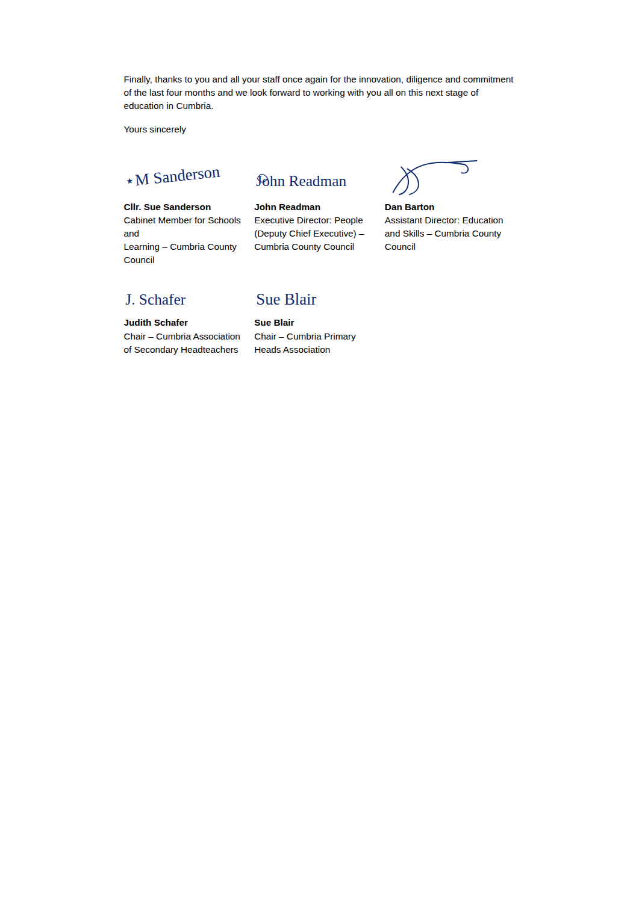Finally, thanks to you and all your staff once again for the innovation, diligence and commitment of the last four months and we look forward to working with you all on this next stage of education in Cumbria.
Yours sincerely
| Cllr. Sue Sanderson Cabinet Member for Schools and Learning – Cumbria County Council | John Readman Executive Director: People (Deputy Chief Executive) – Cumbria County Council | Dan Barton Assistant Director: Education and Skills – Cumbria County Council |
| Judith Schafer Chair – Cumbria Association of Secondary Headteachers | Sue Blair Chair – Cumbria Primary Heads Association | |